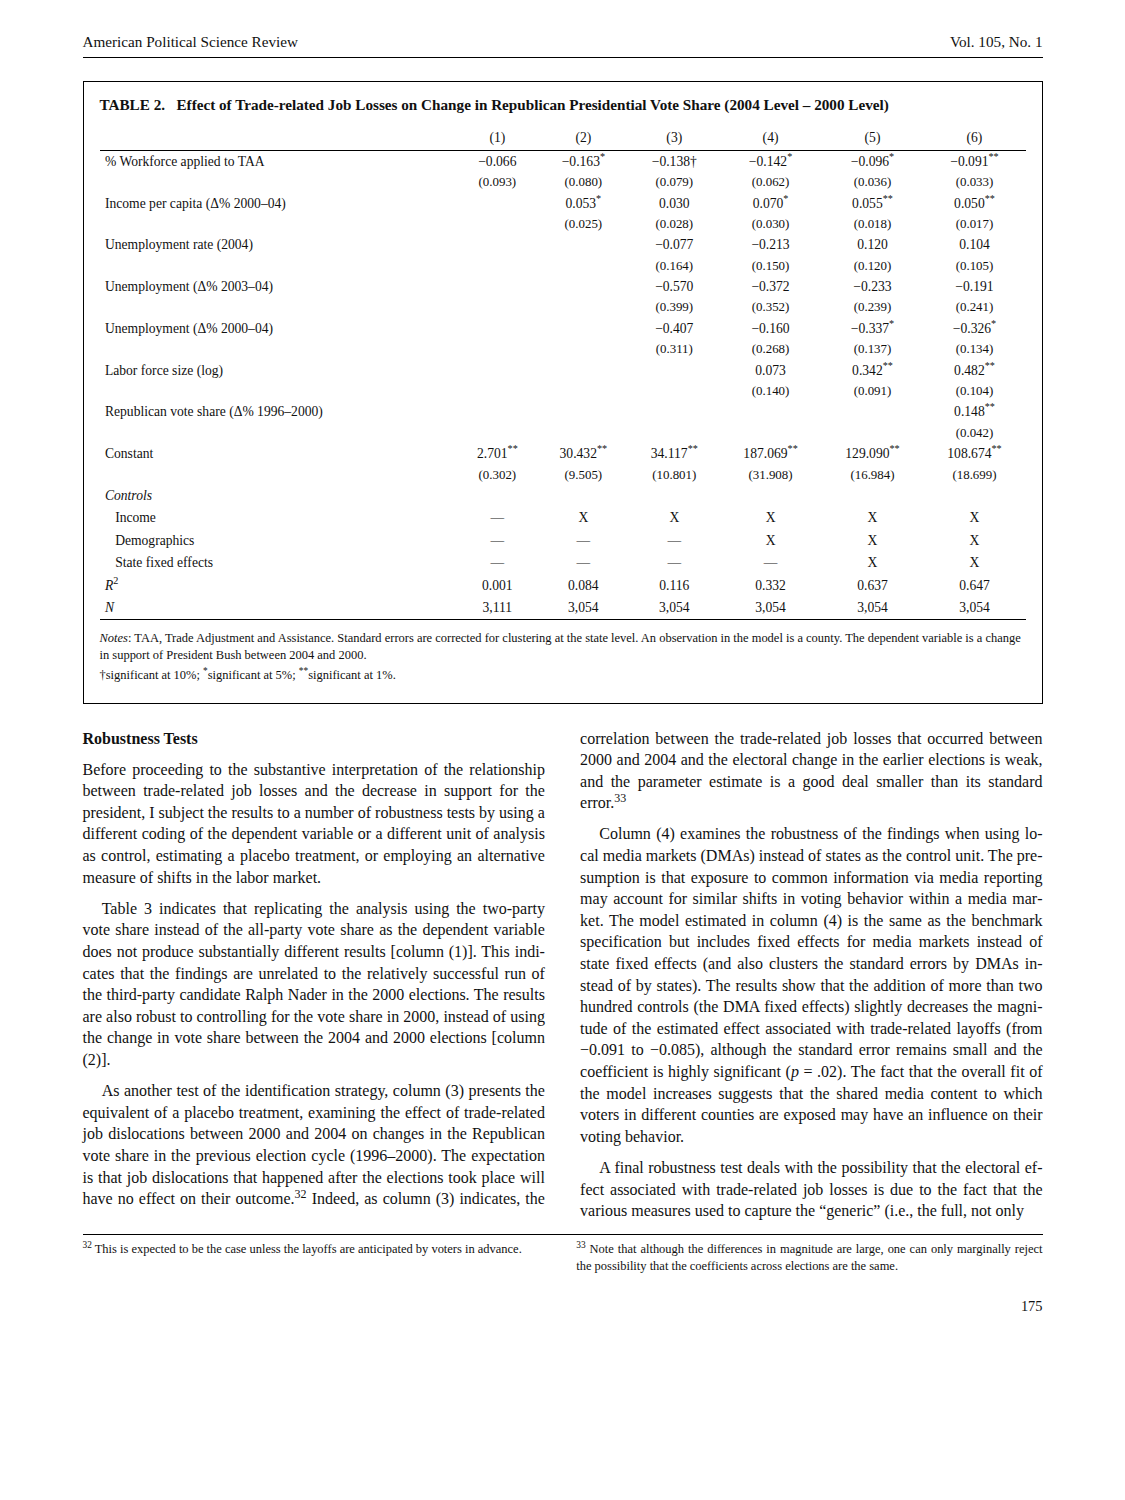American Political Science Review Vol. 105, No. 1
TABLE 2. Effect of Trade-related Job Losses on Change in Republican Presidential Vote Share (2004 Level – 2000 Level)
| | (1) | (2) | (3) | (4) | (5) | (6) |
| --- | --- | --- | --- | --- | --- | --- |
| % Workforce applied to TAA | −0.066 | −0.163 * | −0.138† | −0.142 * | −0.096 * | −0.091 ** |
| | (0.093) | (0.080) | (0.079) | (0.062) | (0.036) | (0.033) |
| Income per capita (Δ% 2000–04) | | 0.053 * | 0.030 | 0.070 * | 0.055 ** | 0.050 ** |
| | | (0.025) | (0.028) | (0.030) | (0.018) | (0.017) |
| Unemployment rate (2004) | | | −0.077 | −0.213 | 0.120 | 0.104 |
| | | | (0.164) | (0.150) | (0.120) | (0.105) |
| Unemployment (Δ% 2003–04) | | | −0.570 | −0.372 | −0.233 | −0.191 |
| | | | (0.399) | (0.352) | (0.239) | (0.241) |
| Unemployment (Δ% 2000–04) | | | −0.407 | −0.160 | −0.337 * | −0.326 * |
| | | | (0.311) | (0.268) | (0.137) | (0.134) |
| Labor force size (log) | | | | 0.073 | 0.342 ** | 0.482 ** |
| | | | | (0.140) | (0.091) | (0.104) |
| Republican vote share (Δ% 1996–2000) | | | | | | 0.148 ** |
| | | | | | | (0.042) |
| Constant | 2.701 ** | 30.432 ** | 34.117 ** | 187.069 ** | 129.090 ** | 108.674 ** |
| | (0.302) | (9.505) | (10.801) | (31.908) | (16.984) | (18.699) |
| Controls | | | | | | |
| Income | — | X | X | X | X | X |
| Demographics | — | — | — | X | X | X |
| State fixed effects | — | — | — | — | X | X |
| R 2 | 0.001 | 0.084 | 0.116 | 0.332 | 0.637 | 0.647 |
| N | 3,111 | 3,054 | 3,054 | 3,054 | 3,054 | 3,054 |
Notes: TAA, Trade Adjustment and Assistance. Standard errors are corrected for clustering at the state level. An observation in the model is a county. The dependent variable is a change in support of President Bush between 2004 and 2000.
†significant at 10%; *significant at 5%; **significant at 1%.
Robustness Tests
Before proceeding to the substantive interpretation of the relationship between trade-related job losses and the decrease in support for the president, I subject the results to a number of robustness tests by using a different coding of the dependent variable or a different unit of analysis as control, estimating a placebo treatment, or employing an alternative measure of shifts in the labor market.
Table 3 indicates that replicating the analysis using the two-party vote share instead of the all-party vote share as the dependent variable does not produce substantially different results [column (1)]. This indicates that the findings are unrelated to the relatively successful run of the third-party candidate Ralph Nader in the 2000 elections. The results are also robust to controlling for the vote share in 2000, instead of using the change in vote share between the 2004 and 2000 elections [column (2)].
As another test of the identification strategy, column (3) presents the equivalent of a placebo treatment, examining the effect of trade-related job dislocations between 2000 and 2004 on changes in the Republican vote share in the previous election cycle (1996–2000). The expectation is that job dislocations that happened after the elections took place will have no effect on their outcome.32 Indeed, as column (3) indicates, the correlation between the trade-related job losses that occurred between 2000 and 2004 and the electoral change in the earlier elections is weak, and the parameter estimate is a good deal smaller than its standard error.33
Column (4) examines the robustness of the findings when using local media markets (DMAs) instead of states as the control unit. The presumption is that exposure to common information via media reporting may account for similar shifts in voting behavior within a media market. The model estimated in column (4) is the same as the benchmark specification but includes fixed effects for media markets instead of state fixed effects (and also clusters the standard errors by DMAs instead of by states). The results show that the addition of more than two hundred controls (the DMA fixed effects) slightly decreases the magnitude of the estimated effect associated with trade-related layoffs (from −0.091 to −0.085), although the standard error remains small and the coefficient is highly significant (p = .02). The fact that the overall fit of the model increases suggests that the shared media content to which voters in different counties are exposed may have an influence on their voting behavior.
A final robustness test deals with the possibility that the electoral effect associated with trade-related job losses is due to the fact that the various measures used to capture the “generic” (i.e., the full, not only
32 This is expected to be the case unless the layoffs are anticipated by voters in advance.
33 Note that although the differences in magnitude are large, one can only marginally reject the possibility that the coefficients across elections are the same.
175